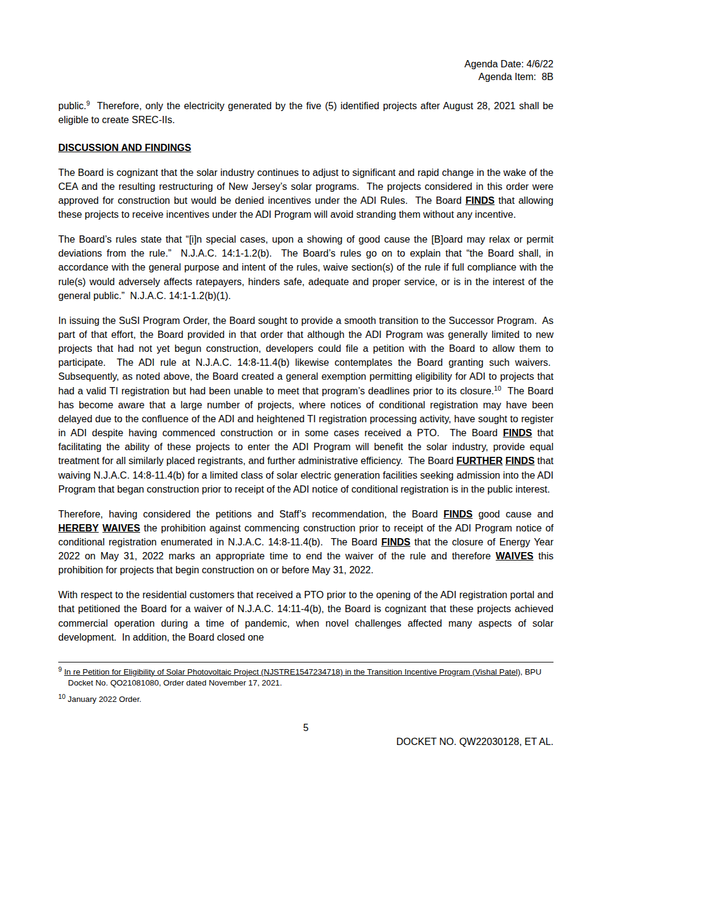Agenda Date: 4/6/22
Agenda Item: 8B
public.9 Therefore, only the electricity generated by the five (5) identified projects after August 28, 2021 shall be eligible to create SREC-IIs.
DISCUSSION AND FINDINGS
The Board is cognizant that the solar industry continues to adjust to significant and rapid change in the wake of the CEA and the resulting restructuring of New Jersey’s solar programs. The projects considered in this order were approved for construction but would be denied incentives under the ADI Rules. The Board FINDS that allowing these projects to receive incentives under the ADI Program will avoid stranding them without any incentive.
The Board’s rules state that “[i]n special cases, upon a showing of good cause the [B]oard may relax or permit deviations from the rule.” N.J.A.C. 14:1-1.2(b). The Board’s rules go on to explain that “the Board shall, in accordance with the general purpose and intent of the rules, waive section(s) of the rule if full compliance with the rule(s) would adversely affects ratepayers, hinders safe, adequate and proper service, or is in the interest of the general public.” N.J.A.C. 14:1-1.2(b)(1).
In issuing the SuSI Program Order, the Board sought to provide a smooth transition to the Successor Program. As part of that effort, the Board provided in that order that although the ADI Program was generally limited to new projects that had not yet begun construction, developers could file a petition with the Board to allow them to participate. The ADI rule at N.J.A.C. 14:8-11.4(b) likewise contemplates the Board granting such waivers. Subsequently, as noted above, the Board created a general exemption permitting eligibility for ADI to projects that had a valid TI registration but had been unable to meet that program’s deadlines prior to its closure.10 The Board has become aware that a large number of projects, where notices of conditional registration may have been delayed due to the confluence of the ADI and heightened TI registration processing activity, have sought to register in ADI despite having commenced construction or in some cases received a PTO. The Board FINDS that facilitating the ability of these projects to enter the ADI Program will benefit the solar industry, provide equal treatment for all similarly placed registrants, and further administrative efficiency. The Board FURTHER FINDS that waiving N.J.A.C. 14:8-11.4(b) for a limited class of solar electric generation facilities seeking admission into the ADI Program that began construction prior to receipt of the ADI notice of conditional registration is in the public interest.
Therefore, having considered the petitions and Staff’s recommendation, the Board FINDS good cause and HEREBY WAIVES the prohibition against commencing construction prior to receipt of the ADI Program notice of conditional registration enumerated in N.J.A.C. 14:8-11.4(b). The Board FINDS that the closure of Energy Year 2022 on May 31, 2022 marks an appropriate time to end the waiver of the rule and therefore WAIVES this prohibition for projects that begin construction on or before May 31, 2022.
With respect to the residential customers that received a PTO prior to the opening of the ADI registration portal and that petitioned the Board for a waiver of N.J.A.C. 14:11-4(b), the Board is cognizant that these projects achieved commercial operation during a time of pandemic, when novel challenges affected many aspects of solar development. In addition, the Board closed one
9 In re Petition for Eligibility of Solar Photovoltaic Project (NJSTRE1547234718) in the Transition Incentive Program (Vishal Patel), BPU Docket No. QO21081080, Order dated November 17, 2021.
10 January 2022 Order.
5
DOCKET NO. QW22030128, ET AL.